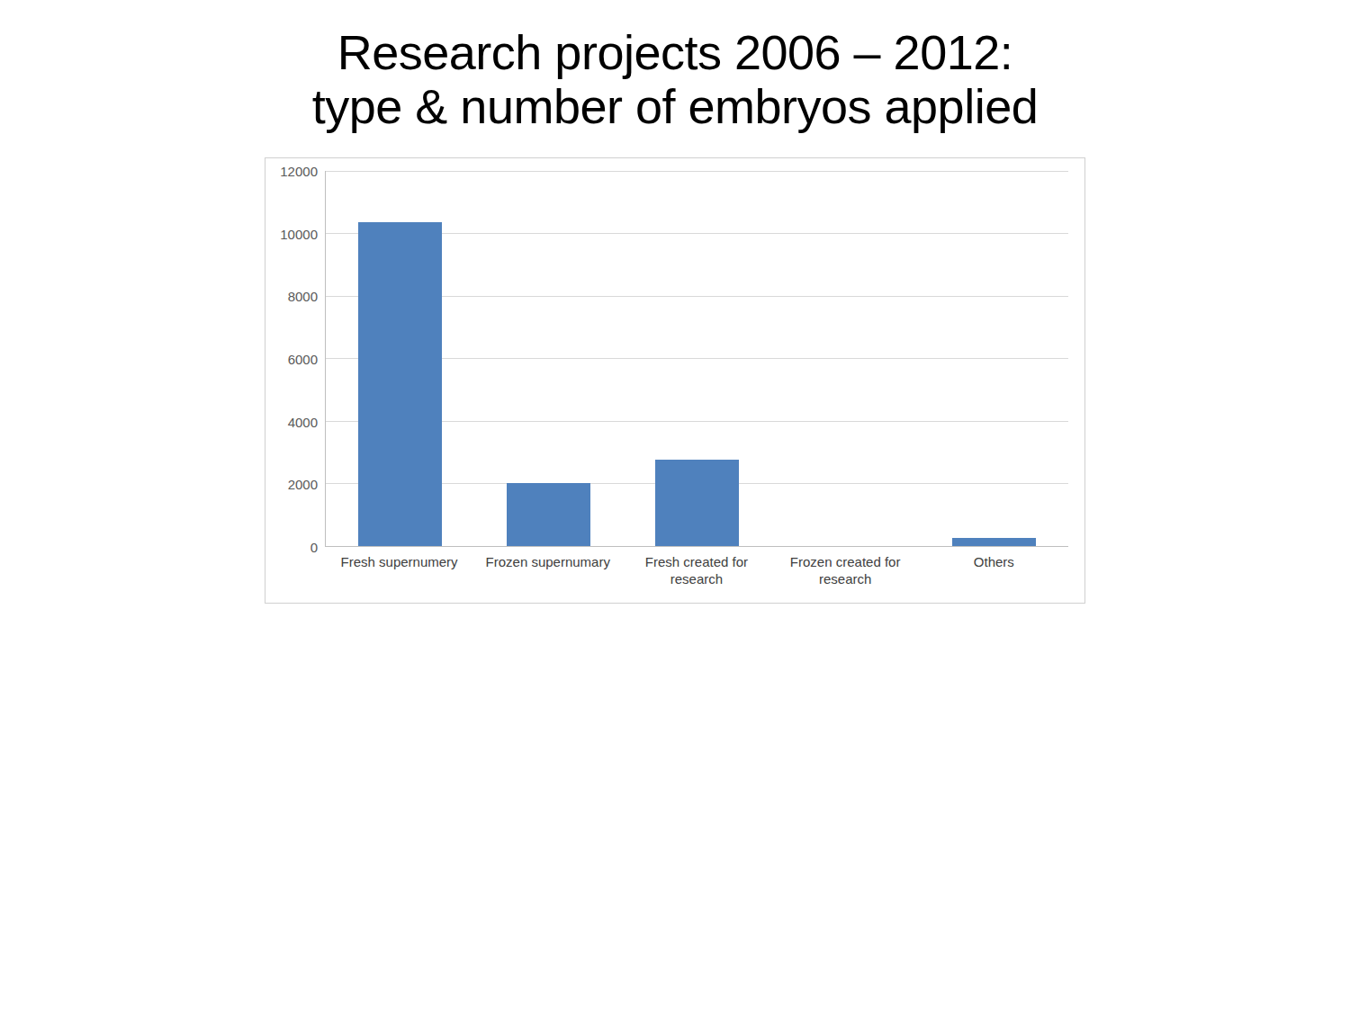Research projects 2006 – 2012:
type & number of embryos applied
12000 10000 8000 6000 4000 2000 0
Fresh supernumery
Frozen supernumary
Fresh created for research
Frozen created for research
Others